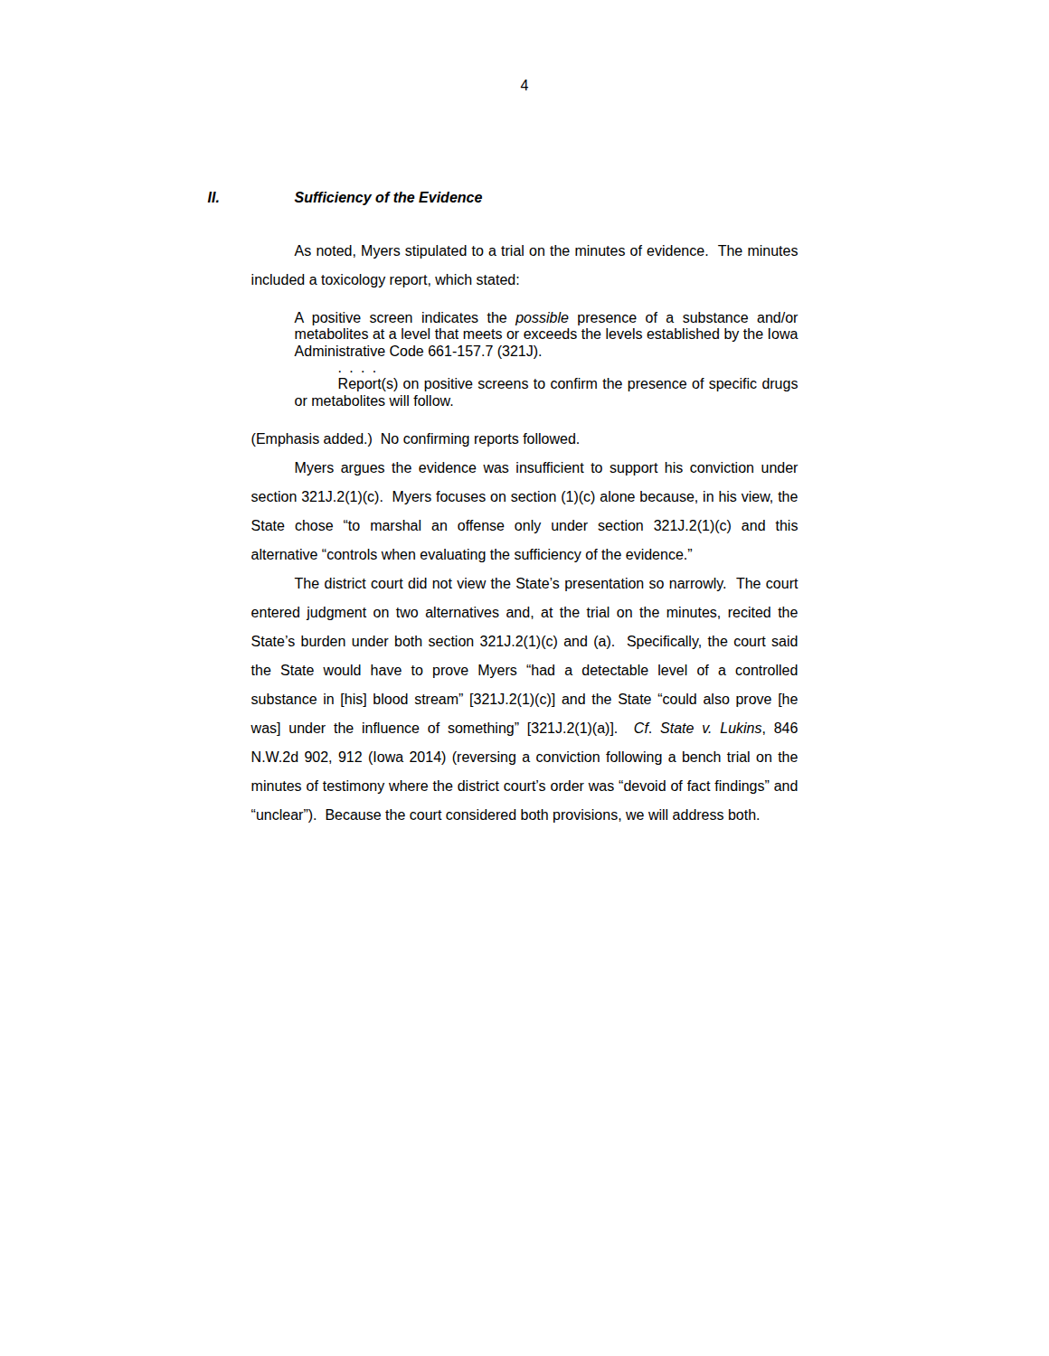4
II. Sufficiency of the Evidence
As noted, Myers stipulated to a trial on the minutes of evidence. The minutes included a toxicology report, which stated:
A positive screen indicates the possible presence of a substance and/or metabolites at a level that meets or exceeds the levels established by the Iowa Administrative Code 661-157.7 (321J).
. . . .
Report(s) on positive screens to confirm the presence of specific drugs or metabolites will follow.
(Emphasis added.) No confirming reports followed.
Myers argues the evidence was insufficient to support his conviction under section 321J.2(1)(c). Myers focuses on section (1)(c) alone because, in his view, the State chose “to marshal an offense only under section 321J.2(1)(c) and this alternative “controls when evaluating the sufficiency of the evidence.”
The district court did not view the State’s presentation so narrowly. The court entered judgment on two alternatives and, at the trial on the minutes, recited the State’s burden under both section 321J.2(1)(c) and (a). Specifically, the court said the State would have to prove Myers “had a detectable level of a controlled substance in [his] blood stream” [321J.2(1)(c)] and the State “could also prove [he was] under the influence of something” [321J.2(1)(a)]. Cf. State v. Lukins, 846 N.W.2d 902, 912 (Iowa 2014) (reversing a conviction following a bench trial on the minutes of testimony where the district court’s order was “devoid of fact findings” and “unclear”). Because the court considered both provisions, we will address both.